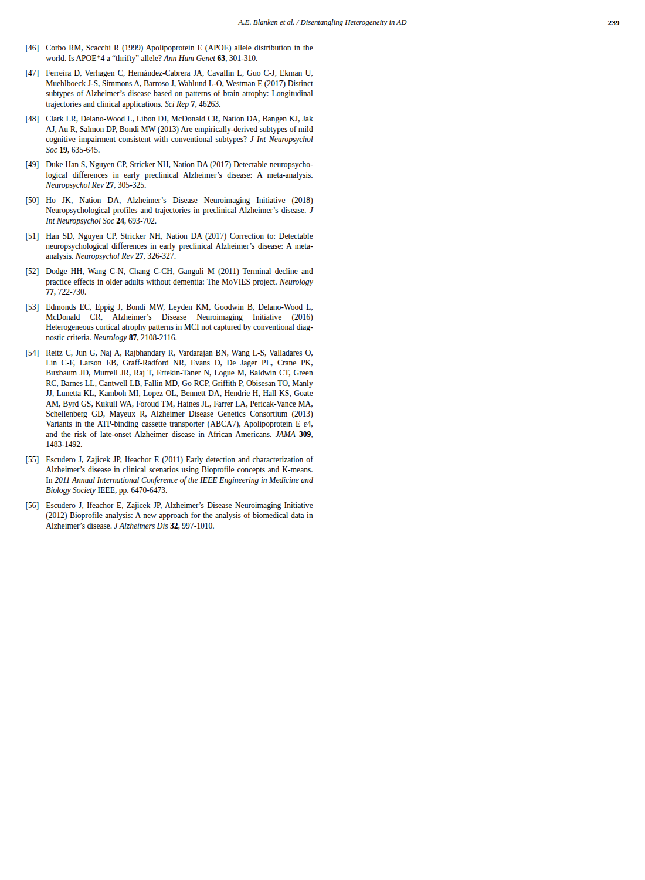A.E. Blanken et al. / Disentangling Heterogeneity in AD 239
[46] Corbo RM, Scacchi R (1999) Apolipoprotein E (APOE) allele distribution in the world. Is APOE*4 a “thrifty” allele? Ann Hum Genet 63, 301-310.
[47] Ferreira D, Verhagen C, Hernández-Cabrera JA, Cavallin L, Guo C-J, Ekman U, Muehlboeck J-S, Simmons A, Barroso J, Wahlund L-O, Westman E (2017) Distinct subtypes of Alzheimer’s disease based on patterns of brain atrophy: Longitudinal trajectories and clinical applications. Sci Rep 7, 46263.
[48] Clark LR, Delano-Wood L, Libon DJ, McDonald CR, Nation DA, Bangen KJ, Jak AJ, Au R, Salmon DP, Bondi MW (2013) Are empirically-derived subtypes of mild cognitive impairment consistent with conventional subtypes? J Int Neuropsychol Soc 19, 635-645.
[49] Duke Han S, Nguyen CP, Stricker NH, Nation DA (2017) Detectable neuropsychological differences in early preclinical Alzheimer’s disease: A meta-analysis. Neuropsychol Rev 27, 305-325.
[50] Ho JK, Nation DA, Alzheimer’s Disease Neuroimaging Initiative (2018) Neuropsychological profiles and trajectories in preclinical Alzheimer’s disease. J Int Neuropsychol Soc 24, 693-702.
[51] Han SD, Nguyen CP, Stricker NH, Nation DA (2017) Correction to: Detectable neuropsychological differences in early preclinical Alzheimer’s disease: A meta-analysis. Neuropsychol Rev 27, 326-327.
[52] Dodge HH, Wang C-N, Chang C-CH, Ganguli M (2011) Terminal decline and practice effects in older adults without dementia: The MoVIES project. Neurology 77, 722-730.
[53] Edmonds EC, Eppig J, Bondi MW, Leyden KM, Goodwin B, Delano-Wood L, McDonald CR, Alzheimer’s Disease Neuroimaging Initiative (2016) Heterogeneous cortical atrophy patterns in MCI not captured by conventional diagnostic criteria. Neurology 87, 2108-2116.
[54] Reitz C, Jun G, Naj A, Rajbhandary R, Vardarajan BN, Wang L-S, Valladares O, Lin C-F, Larson EB, Graff-Radford NR, Evans D, De Jager PL, Crane PK, Buxbaum JD, Murrell JR, Raj T, Ertekin-Taner N, Logue M, Baldwin CT, Green RC, Barnes LL, Cantwell LB, Fallin MD, Go RCP, Griffith P, Obisesan TO, Manly JJ, Lunetta KL, Kamboh MI, Lopez OL, Bennett DA, Hendrie H, Hall KS, Goate AM, Byrd GS, Kukull WA, Foroud TM, Haines JL, Farrer LA, Pericak-Vance MA, Schellenberg GD, Mayeux R, Alzheimer Disease Genetics Consortium (2013) Variants in the ATP-binding cassette transporter (ABCA7), Apolipoprotein E ε4, and the risk of late-onset Alzheimer disease in African Americans. JAMA 309, 1483-1492.
[55] Escudero J, Zajicek JP, Ifeachor E (2011) Early detection and characterization of Alzheimer’s disease in clinical scenarios using Bioprofile concepts and K-means. In 2011 Annual International Conference of the IEEE Engineering in Medicine and Biology Society IEEE, pp. 6470-6473.
[56] Escudero J, Ifeachor E, Zajicek JP, Alzheimer’s Disease Neuroimaging Initiative (2012) Bioprofile analysis: A new approach for the analysis of biomedical data in Alzheimer’s disease. J Alzheimers Dis 32, 997-1010.